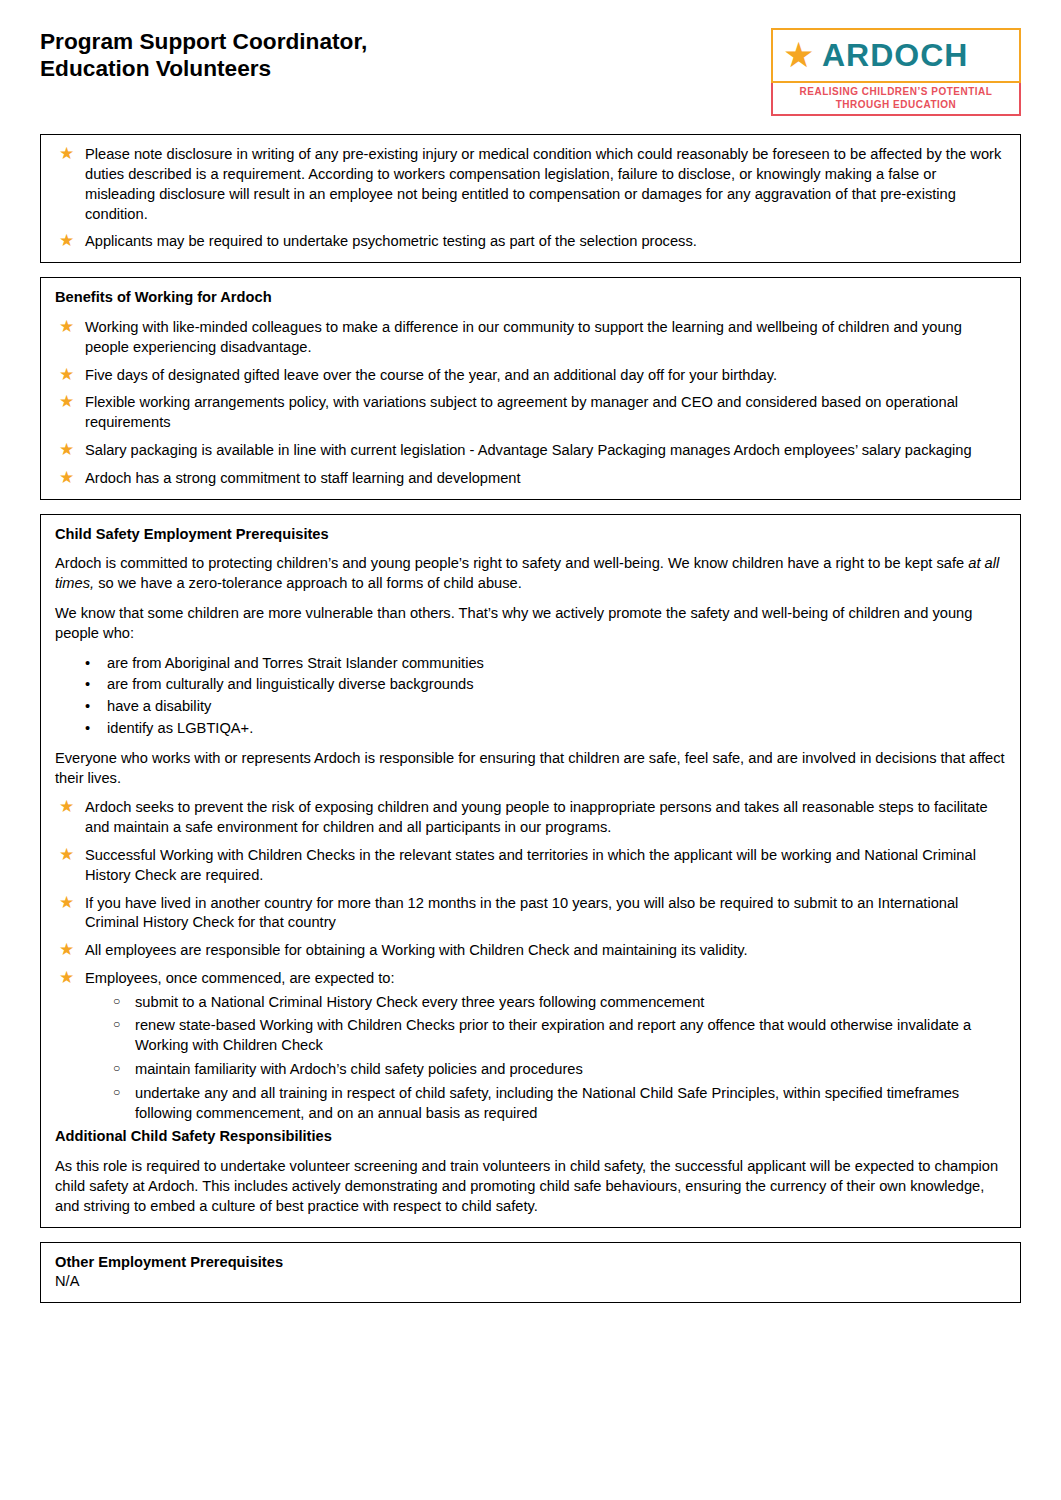Program Support Coordinator,
Education Volunteers
★ ARDOCH
REALISING CHILDREN’S POTENTIAL
THROUGH EDUCATION
Please note disclosure in writing of any pre-existing injury or medical condition which could reasonably be foreseen to be affected by the work duties described is a requirement. According to workers compensation legislation, failure to disclose, or knowingly making a false or misleading disclosure will result in an employee not being entitled to compensation or damages for any aggravation of that pre-existing condition.
Applicants may be required to undertake psychometric testing as part of the selection process.
Benefits of Working for Ardoch
Working with like-minded colleagues to make a difference in our community to support the learning and wellbeing of children and young people experiencing disadvantage.
Five days of designated gifted leave over the course of the year, and an additional day off for your birthday.
Flexible working arrangements policy, with variations subject to agreement by manager and CEO and considered based on operational requirements
Salary packaging is available in line with current legislation - Advantage Salary Packaging manages Ardoch employees’ salary packaging
Ardoch has a strong commitment to staff learning and development
Child Safety Employment Prerequisites
Ardoch is committed to protecting children’s and young people’s right to safety and well-being. We know children have a right to be kept safe at all times, so we have a zero-tolerance approach to all forms of child abuse.
We know that some children are more vulnerable than others. That’s why we actively promote the safety and well-being of children and young people who:
are from Aboriginal and Torres Strait Islander communities
are from culturally and linguistically diverse backgrounds
have a disability
identify as LGBTIQA+.
Everyone who works with or represents Ardoch is responsible for ensuring that children are safe, feel safe, and are involved in decisions that affect their lives.
Ardoch seeks to prevent the risk of exposing children and young people to inappropriate persons and takes all reasonable steps to facilitate and maintain a safe environment for children and all participants in our programs.
Successful Working with Children Checks in the relevant states and territories in which the applicant will be working and National Criminal History Check are required.
If you have lived in another country for more than 12 months in the past 10 years, you will also be required to submit to an International Criminal History Check for that country
All employees are responsible for obtaining a Working with Children Check and maintaining its validity.
Employees, once commenced, are expected to:
submit to a National Criminal History Check every three years following commencement
renew state-based Working with Children Checks prior to their expiration and report any offence that would otherwise invalidate a Working with Children Check
maintain familiarity with Ardoch’s child safety policies and procedures
undertake any and all training in respect of child safety, including the National Child Safe Principles, within specified timeframes following commencement, and on an annual basis as required
Additional Child Safety Responsibilities
As this role is required to undertake volunteer screening and train volunteers in child safety, the successful applicant will be expected to champion child safety at Ardoch. This includes actively demonstrating and promoting child safe behaviours, ensuring the currency of their own knowledge, and striving to embed a culture of best practice with respect to child safety.
Other Employment Prerequisites
N/A